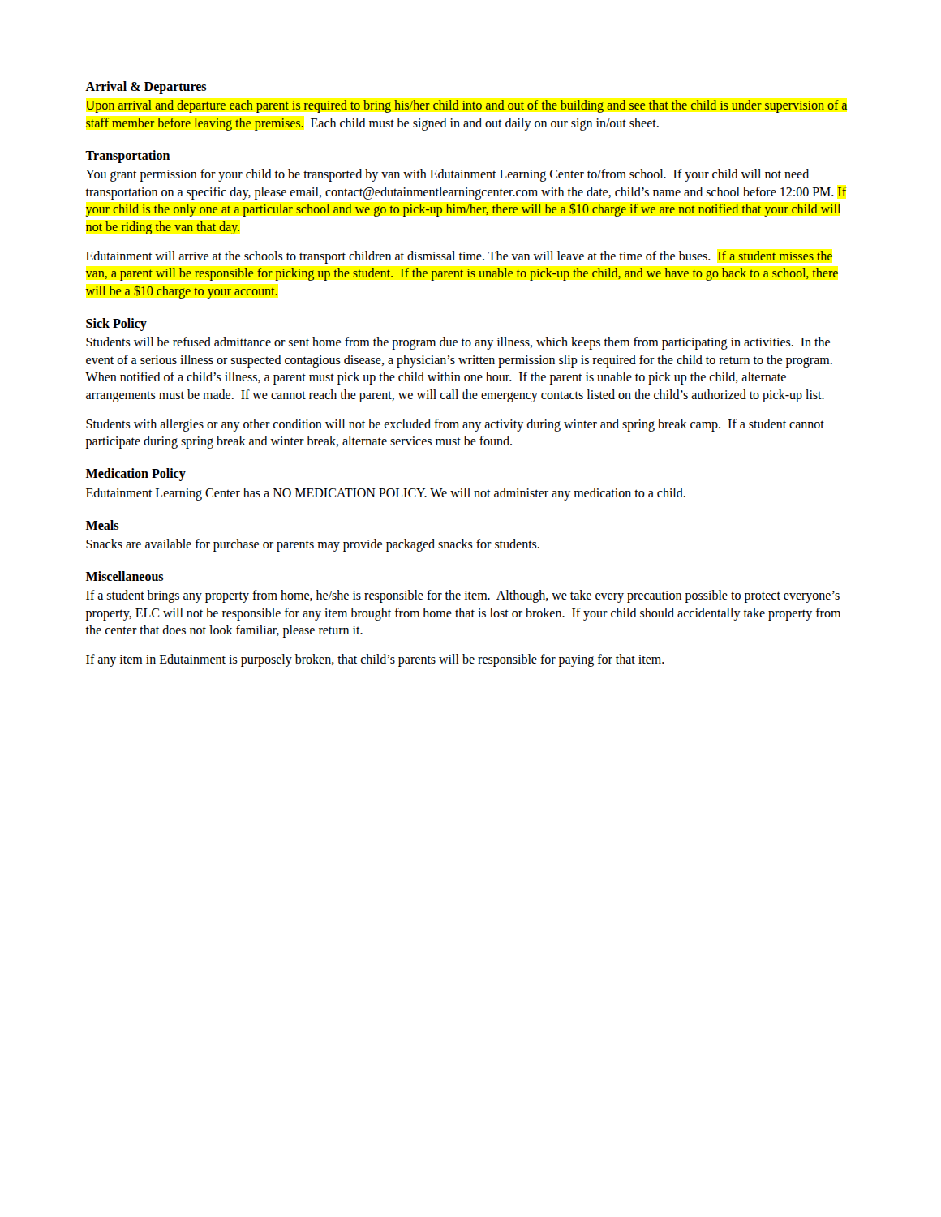Arrival & Departures
Upon arrival and departure each parent is required to bring his/her child into and out of the building and see that the child is under supervision of a staff member before leaving the premises. Each child must be signed in and out daily on our sign in/out sheet.
Transportation
You grant permission for your child to be transported by van with Edutainment Learning Center to/from school. If your child will not need transportation on a specific day, please email, contact@edutainmentlearningcenter.com with the date, child’s name and school before 12:00 PM. If your child is the only one at a particular school and we go to pick-up him/her, there will be a $10 charge if we are not notified that your child will not be riding the van that day.
Edutainment will arrive at the schools to transport children at dismissal time. The van will leave at the time of the buses. If a student misses the van, a parent will be responsible for picking up the student. If the parent is unable to pick-up the child, and we have to go back to a school, there will be a $10 charge to your account.
Sick Policy
Students will be refused admittance or sent home from the program due to any illness, which keeps them from participating in activities. In the event of a serious illness or suspected contagious disease, a physician’s written permission slip is required for the child to return to the program. When notified of a child’s illness, a parent must pick up the child within one hour. If the parent is unable to pick up the child, alternate arrangements must be made. If we cannot reach the parent, we will call the emergency contacts listed on the child’s authorized to pick-up list.
Students with allergies or any other condition will not be excluded from any activity during winter and spring break camp. If a student cannot participate during spring break and winter break, alternate services must be found.
Medication Policy
Edutainment Learning Center has a NO MEDICATION POLICY. We will not administer any medication to a child.
Meals
Snacks are available for purchase or parents may provide packaged snacks for students.
Miscellaneous
If a student brings any property from home, he/she is responsible for the item. Although, we take every precaution possible to protect everyone’s property, ELC will not be responsible for any item brought from home that is lost or broken. If your child should accidentally take property from the center that does not look familiar, please return it.
If any item in Edutainment is purposely broken, that child’s parents will be responsible for paying for that item.